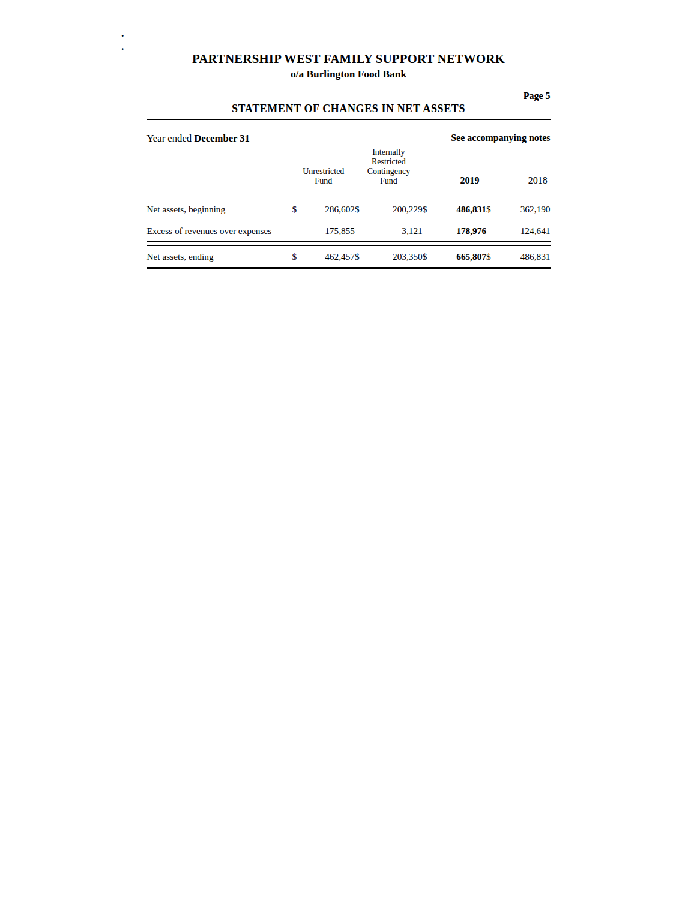.
.
PARTNERSHIP WEST FAMILY SUPPORT NETWORK
o/a Burlington Food Bank
Page 5
STATEMENT OF CHANGES IN NET ASSETS
Year ended December 31
See accompanying notes
| | Unrestricted Fund | Internally Restricted Contingency Fund | 2019 | 2018 |
| --- | --- | --- | --- | --- |
| Net assets, beginning | $ | 286,602 | $ | 200,229 | $ | 486,831 | $ | 362,190 |
| Excess of revenues over expenses | | 175,855 | | 3,121 | | 178,976 | | 124,641 |
| Net assets, ending | $ | 462,457 | $ | 203,350 | $ | 665,807 | $ | 486,831 |